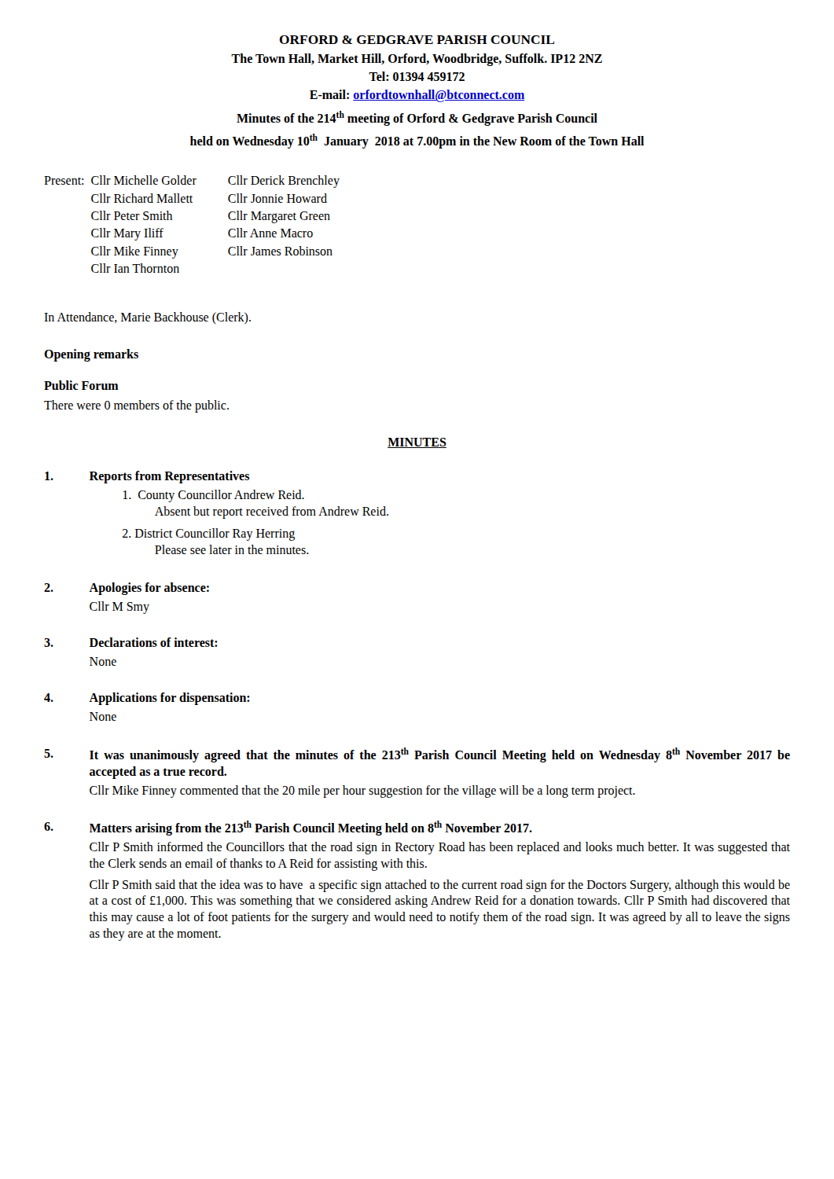ORFORD & GEDGRAVE PARISH COUNCIL
The Town Hall, Market Hill, Orford, Woodbridge, Suffolk. IP12 2NZ
Tel: 01394 459172
E-mail: orfordtownhall@btconnect.com
Minutes of the 214th meeting of Orford & Gedgrave Parish Council
held on Wednesday 10th January 2018 at 7.00pm in the New Room of the Town Hall
| Present: | Cllr Michelle Golder | Cllr Derick Brenchley |
| | Cllr Richard Mallett | Cllr Jonnie Howard |
| | Cllr Peter Smith | Cllr Margaret Green |
| | Cllr Mary Iliff | Cllr Anne Macro |
| | Cllr Mike Finney | Cllr James Robinson |
| | Cllr Ian Thornton | |
In Attendance, Marie Backhouse (Clerk).
Opening remarks
Public Forum
There were 0 members of the public.
MINUTES
1.
Reports from Representatives
1. County Councillor Andrew Reid. Absent but report received from Andrew Reid.
2. District Councillor Ray Herring Please see later in the minutes.
2.
Apologies for absence:
Cllr M Smy
3.
Declarations of interest:
None
4.
Applications for dispensation:
None
5.
It was unanimously agreed that the minutes of the 213th Parish Council Meeting held on Wednesday 8th November 2017 be accepted as a true record.
Cllr Mike Finney commented that the 20 mile per hour suggestion for the village will be a long term project.
6.
Matters arising from the 213th Parish Council Meeting held on 8th November 2017.
Cllr P Smith informed the Councillors that the road sign in Rectory Road has been replaced and looks much better. It was suggested that the Clerk sends an email of thanks to A Reid for assisting with this.
Cllr P Smith said that the idea was to have a specific sign attached to the current road sign for the Doctors Surgery, although this would be at a cost of £1,000. This was something that we considered asking Andrew Reid for a donation towards. Cllr P Smith had discovered that this may cause a lot of foot patients for the surgery and would need to notify them of the road sign. It was agreed by all to leave the signs as they are at the moment.